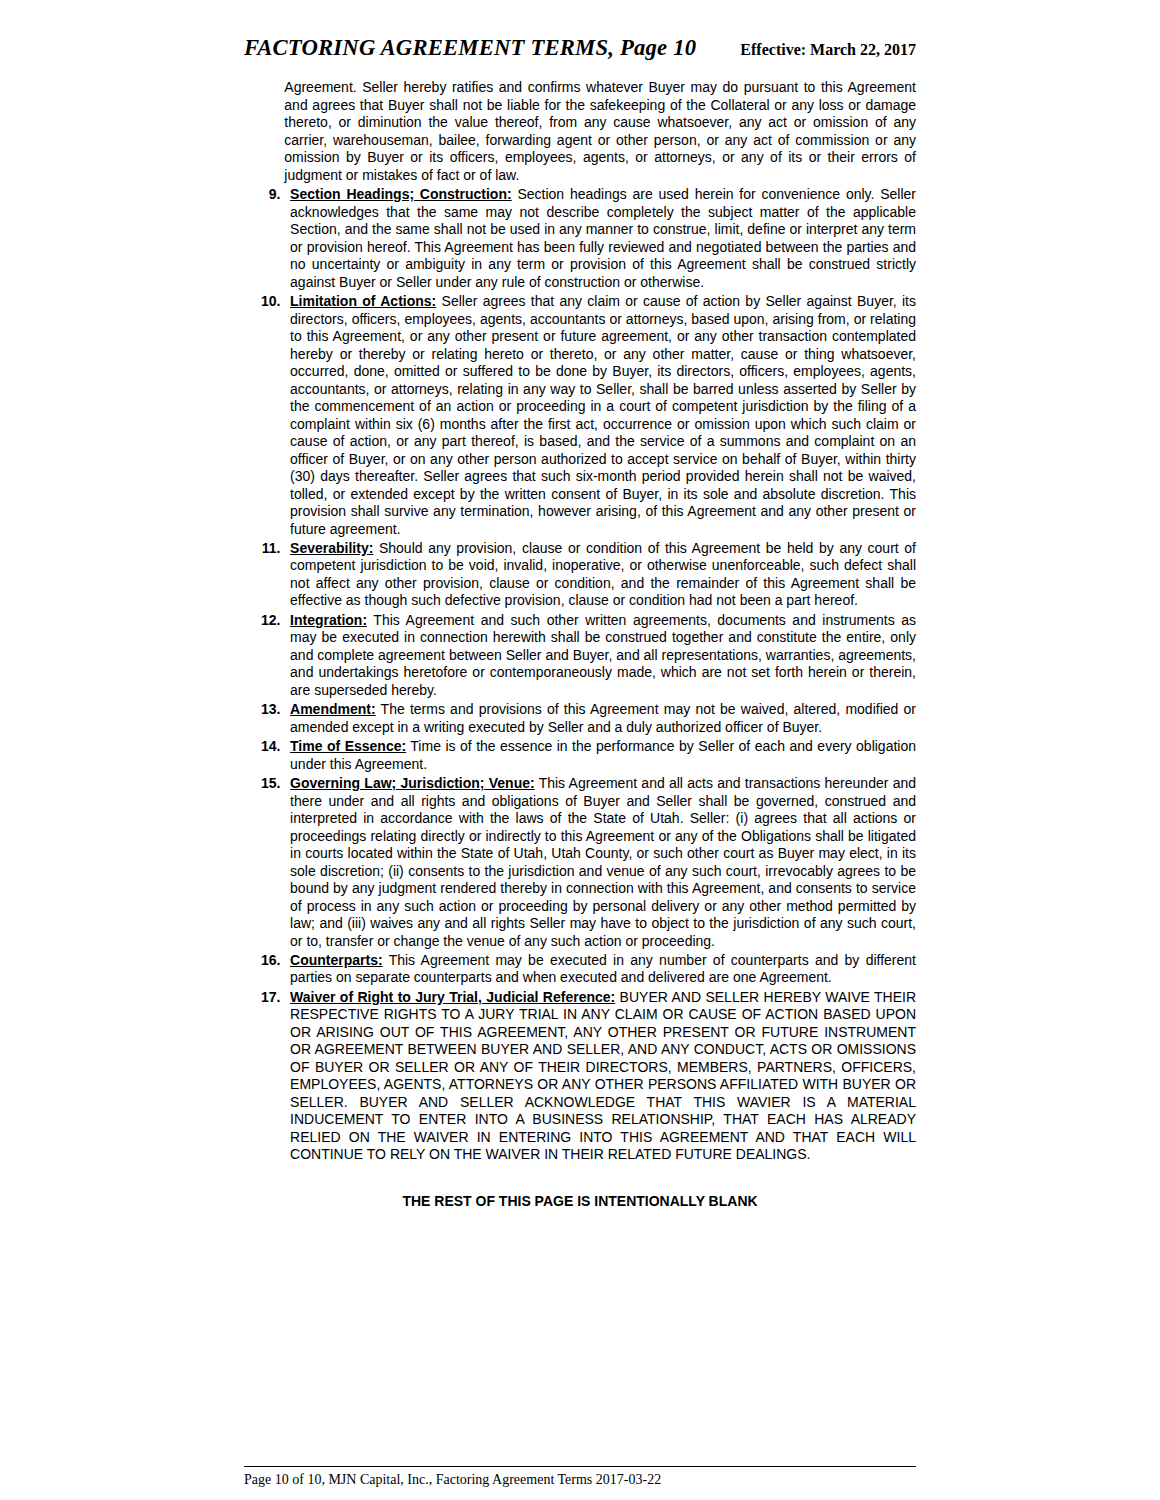FACTORING AGREEMENT TERMS, Page 10
Effective: March 22, 2017
Agreement. Seller hereby ratifies and confirms whatever Buyer may do pursuant to this Agreement and agrees that Buyer shall not be liable for the safekeeping of the Collateral or any loss or damage thereto, or diminution the value thereof, from any cause whatsoever, any act or omission of any carrier, warehouseman, bailee, forwarding agent or other person, or any act of commission or any omission by Buyer or its officers, employees, agents, or attorneys, or any of its or their errors of judgment or mistakes of fact or of law.
Section Headings; Construction: Section headings are used herein for convenience only. Seller acknowledges that the same may not describe completely the subject matter of the applicable Section, and the same shall not be used in any manner to construe, limit, define or interpret any term or provision hereof. This Agreement has been fully reviewed and negotiated between the parties and no uncertainty or ambiguity in any term or provision of this Agreement shall be construed strictly against Buyer or Seller under any rule of construction or otherwise.
Limitation of Actions: Seller agrees that any claim or cause of action by Seller against Buyer, its directors, officers, employees, agents, accountants or attorneys, based upon, arising from, or relating to this Agreement, or any other present or future agreement, or any other transaction contemplated hereby or thereby or relating hereto or thereto, or any other matter, cause or thing whatsoever, occurred, done, omitted or suffered to be done by Buyer, its directors, officers, employees, agents, accountants, or attorneys, relating in any way to Seller, shall be barred unless asserted by Seller by the commencement of an action or proceeding in a court of competent jurisdiction by the filing of a complaint within six (6) months after the first act, occurrence or omission upon which such claim or cause of action, or any part thereof, is based, and the service of a summons and complaint on an officer of Buyer, or on any other person authorized to accept service on behalf of Buyer, within thirty (30) days thereafter. Seller agrees that such six-month period provided herein shall not be waived, tolled, or extended except by the written consent of Buyer, in its sole and absolute discretion. This provision shall survive any termination, however arising, of this Agreement and any other present or future agreement.
Severability: Should any provision, clause or condition of this Agreement be held by any court of competent jurisdiction to be void, invalid, inoperative, or otherwise unenforceable, such defect shall not affect any other provision, clause or condition, and the remainder of this Agreement shall be effective as though such defective provision, clause or condition had not been a part hereof.
Integration: This Agreement and such other written agreements, documents and instruments as may be executed in connection herewith shall be construed together and constitute the entire, only and complete agreement between Seller and Buyer, and all representations, warranties, agreements, and undertakings heretofore or contemporaneously made, which are not set forth herein or therein, are superseded hereby.
Amendment: The terms and provisions of this Agreement may not be waived, altered, modified or amended except in a writing executed by Seller and a duly authorized officer of Buyer.
Time of Essence: Time is of the essence in the performance by Seller of each and every obligation under this Agreement.
Governing Law; Jurisdiction; Venue: This Agreement and all acts and transactions hereunder and there under and all rights and obligations of Buyer and Seller shall be governed, construed and interpreted in accordance with the laws of the State of Utah. Seller: (i) agrees that all actions or proceedings relating directly or indirectly to this Agreement or any of the Obligations shall be litigated in courts located within the State of Utah, Utah County, or such other court as Buyer may elect, in its sole discretion; (ii) consents to the jurisdiction and venue of any such court, irrevocably agrees to be bound by any judgment rendered thereby in connection with this Agreement, and consents to service of process in any such action or proceeding by personal delivery or any other method permitted by law; and (iii) waives any and all rights Seller may have to object to the jurisdiction of any such court, or to, transfer or change the venue of any such action or proceeding.
Counterparts: This Agreement may be executed in any number of counterparts and by different parties on separate counterparts and when executed and delivered are one Agreement.
Waiver of Right to Jury Trial, Judicial Reference: Buyer and Seller hereby waive their respective rights to a jury trial in any claim or cause of action based upon or arising out of this Agreement, any other present or future instrument or agreement between Buyer and Seller, and any conduct, acts or omissions of Buyer or Seller or any of their directors, members, partners, officers, employees, agents, attorneys or any other persons affiliated with Buyer or Seller. Buyer and Seller acknowledge that this wavier is a material inducement to enter into a business relationship, that each has already relied on the waiver in entering into this Agreement and that each will continue to rely on the waiver in their related future dealings.
THE REST OF THIS PAGE IS INTENTIONALLY BLANK
Page 10 of 10, MJN Capital, Inc., Factoring Agreement Terms 2017-03-22